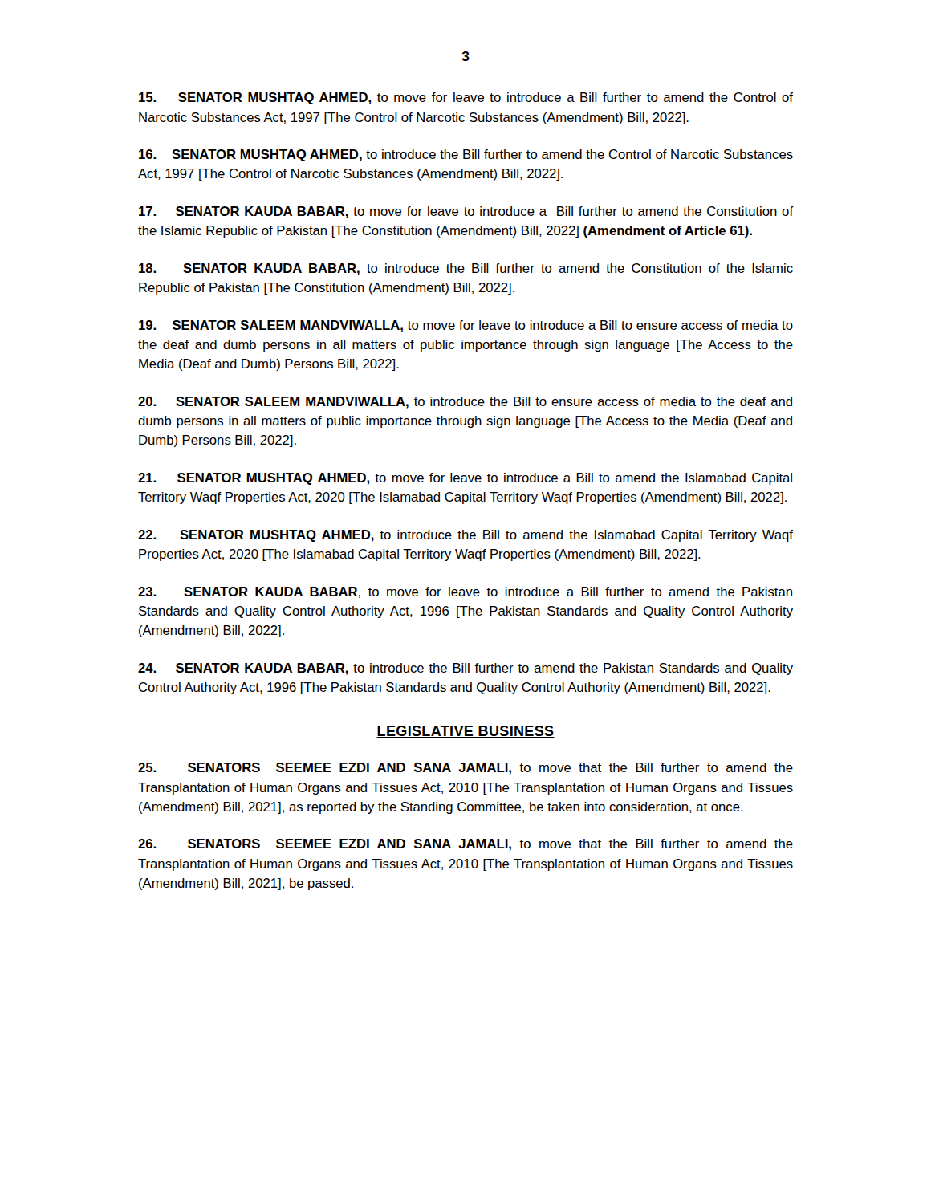3
15. SENATOR MUSHTAQ AHMED, to move for leave to introduce a Bill further to amend the Control of Narcotic Substances Act, 1997 [The Control of Narcotic Substances (Amendment) Bill, 2022].
16. SENATOR MUSHTAQ AHMED, to introduce the Bill further to amend the Control of Narcotic Substances Act, 1997 [The Control of Narcotic Substances (Amendment) Bill, 2022].
17. SENATOR KAUDA BABAR, to move for leave to introduce a Bill further to amend the Constitution of the Islamic Republic of Pakistan [The Constitution (Amendment) Bill, 2022] (Amendment of Article 61).
18. SENATOR KAUDA BABAR, to introduce the Bill further to amend the Constitution of the Islamic Republic of Pakistan [The Constitution (Amendment) Bill, 2022].
19. SENATOR SALEEM MANDVIWALLA, to move for leave to introduce a Bill to ensure access of media to the deaf and dumb persons in all matters of public importance through sign language [The Access to the Media (Deaf and Dumb) Persons Bill, 2022].
20. SENATOR SALEEM MANDVIWALLA, to introduce the Bill to ensure access of media to the deaf and dumb persons in all matters of public importance through sign language [The Access to the Media (Deaf and Dumb) Persons Bill, 2022].
21. SENATOR MUSHTAQ AHMED, to move for leave to introduce a Bill to amend the Islamabad Capital Territory Waqf Properties Act, 2020 [The Islamabad Capital Territory Waqf Properties (Amendment) Bill, 2022].
22. SENATOR MUSHTAQ AHMED, to introduce the Bill to amend the Islamabad Capital Territory Waqf Properties Act, 2020 [The Islamabad Capital Territory Waqf Properties (Amendment) Bill, 2022].
23. SENATOR KAUDA BABAR, to move for leave to introduce a Bill further to amend the Pakistan Standards and Quality Control Authority Act, 1996 [The Pakistan Standards and Quality Control Authority (Amendment) Bill, 2022].
24. SENATOR KAUDA BABAR, to introduce the Bill further to amend the Pakistan Standards and Quality Control Authority Act, 1996 [The Pakistan Standards and Quality Control Authority (Amendment) Bill, 2022].
LEGISLATIVE BUSINESS
25. SENATORS SEEMEE EZDI AND SANA JAMALI, to move that the Bill further to amend the Transplantation of Human Organs and Tissues Act, 2010 [The Transplantation of Human Organs and Tissues (Amendment) Bill, 2021], as reported by the Standing Committee, be taken into consideration, at once.
26. SENATORS SEEMEE EZDI AND SANA JAMALI, to move that the Bill further to amend the Transplantation of Human Organs and Tissues Act, 2010 [The Transplantation of Human Organs and Tissues (Amendment) Bill, 2021], be passed.